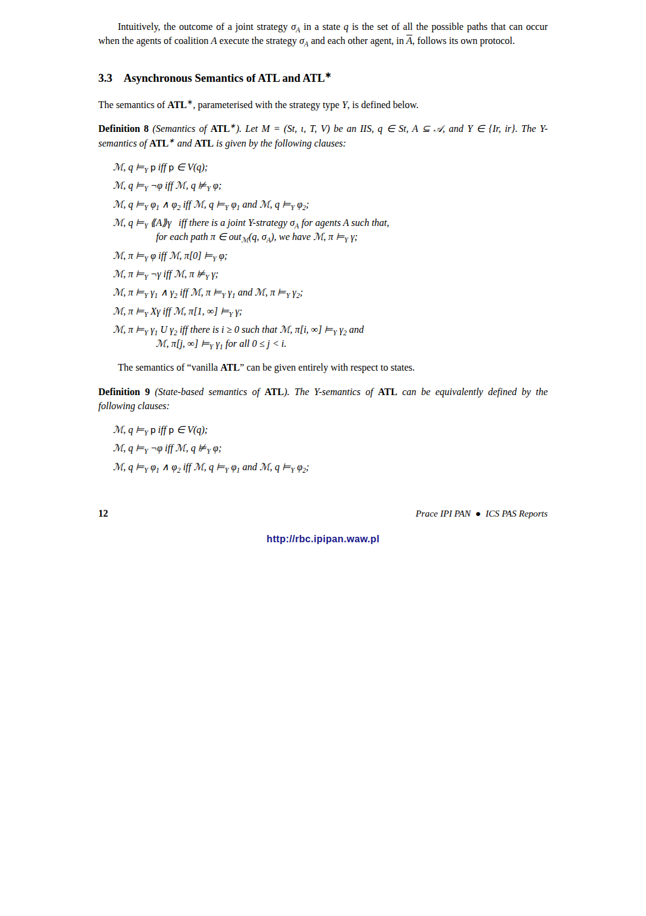Intuitively, the outcome of a joint strategy σA in a state q is the set of all the possible paths that can occur when the agents of coalition A execute the strategy σA and each other agent, in A, follows its own protocol.
3.3 Asynchronous Semantics of ATL and ATL∗
The semantics of ATL∗, parameterised with the strategy type Y, is defined below.
Definition 8 (Semantics of ATL∗). Let M = (St, ι, T, V) be an IIS, q ∈ St, A ⊆ 𝒜, and Y ∈ {Ir, ir}. The Y-semantics of ATL∗ and ATL is given by the following clauses:
ℳ, q ⊨Y p iff p ∈ V(q);
ℳ, q ⊨Y ¬φ iff ℳ, q ⊭Y φ;
ℳ, q ⊨Y φ1 ∧ φ2 iff ℳ, q ⊨Y φ1 and ℳ, q ⊨Y φ2;
ℳ, q ⊨Y ⟪A⟫γ iff there is a joint Y-strategy σA for agents A such that, for each path π ∈ outℳ(q, σA), we have ℳ, π ⊨Y γ;
ℳ, π ⊨Y φ iff ℳ, π[0] ⊨Y φ;
ℳ, π ⊨Y ¬γ iff ℳ, π ⊭Y γ;
ℳ, π ⊨Y γ1 ∧ γ2 iff ℳ, π ⊨Y γ1 and ℳ, π ⊨Y γ2;
ℳ, π ⊨Y Xγ iff ℳ, π[1, ∞] ⊨Y γ;
ℳ, π ⊨Y γ1 U γ2 iff there is i ≥ 0 such that ℳ, π[i, ∞] ⊨Y γ2 and ℳ, π[j, ∞] ⊨Y γ1 for all 0 ≤ j < i.
The semantics of “vanilla ATL” can be given entirely with respect to states.
Definition 9 (State-based semantics of ATL). The Y-semantics of ATL can be equivalently defined by the following clauses:
ℳ, q ⊨Y p iff p ∈ V(q);
ℳ, q ⊨Y ¬φ iff ℳ, q ⊭Y φ;
ℳ, q ⊨Y φ1 ∧ φ2 iff ℳ, q ⊨Y φ1 and ℳ, q ⊨Y φ2;
12 Prace IPI PAN ● ICS PAS Reports
http://rbc.ipipan.waw.pl